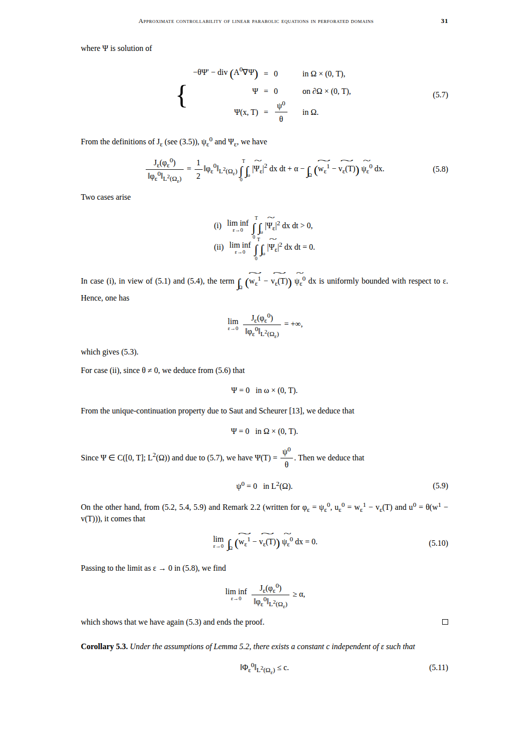Approximate controllability of linear parabolic equations in perforated domains 31
where Ψ is solution of
{
| −θΨ′ − div ( A 0 ∇Ψ ) | = | 0 | in Ω × (0, T), |
| Ψ | = | 0 | on ∂Ω × (0, T), |
| Ψ(x, T) | = | ψ 0 θ | in Ω. |
(5.7)
From the definitions of Jε (see (3.5)), ψε0 and Ψε, we have
Jε(φε0)‖φε0‖L2(Ωε) = 12‖φε0‖L2(Ωε) ∫T0 ∫ω |Ψε|2 dx dt + α − ∫Ω (wε1 − vε(T)) ψε0 dx. (5.8)
Two cases arise
(i) lim inf ε→0 ∫T0 ∫ω |Ψε|2 dx dt > 0,
(ii) lim inf ε→0 ∫T0 ∫ω |Ψε|2 dx dt = 0.
In case (i), in view of (5.1) and (5.4), the term ∫Ω (wε1 − vε(T)) ψε0 dx is uniformly bounded with respect to ε. Hence, one has
lim ε→0 Jε(φε0)‖φε0‖L2(Ωε) = +∞,
which gives (5.3).
For case (ii), since θ ≠ 0, we deduce from (5.6) that
Ψ = 0 in ω × (0, T).
From the unique-continuation property due to Saut and Scheurer [13], we deduce that
Ψ = 0 in Ω × (0, T).
Since Ψ ∈ C([0, T]; L2(Ω)) and due to (5.7), we have Ψ(T) = ψ0 θ. Then we deduce that
ψ0 = 0 in L2(Ω). (5.9)
On the other hand, from (5.2, 5.4, 5.9) and Remark 2.2 (written for φε = ψε0, uε0 = wε1 − vε(T) and u0 = θ(w1 − v(T))), it comes that
lim ε→0 ∫Ω (wε1 − vε(T)) ψε0 dx = 0. (5.10)
Passing to the limit as ε → 0 in (5.8), we find
lim inf ε→0 Jε(φε0)‖φε0‖L2(Ωε) ≥ α,
which shows that we have again (5.3) and ends the proof.
Corollary 5.3. Under the assumptions of Lemma 5.2, there exists a constant c independent of ε such that
‖Φε0‖L2(Ωε) ≤ c. (5.11)